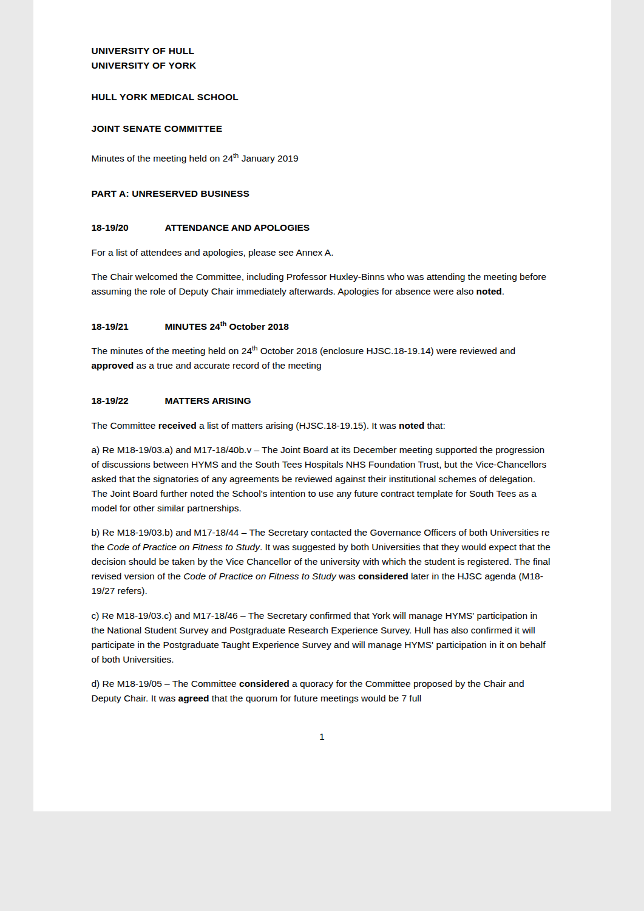UNIVERSITY OF HULL
UNIVERSITY OF YORK
HULL YORK MEDICAL SCHOOL
JOINT SENATE COMMITTEE
Minutes of the meeting held on 24th January 2019
PART A: UNRESERVED BUSINESS
18-19/20 ATTENDANCE AND APOLOGIES
For a list of attendees and apologies, please see Annex A.
The Chair welcomed the Committee, including Professor Huxley-Binns who was attending the meeting before assuming the role of Deputy Chair immediately afterwards. Apologies for absence were also noted.
18-19/21 MINUTES 24th October 2018
The minutes of the meeting held on 24th October 2018 (enclosure HJSC.18-19.14) were reviewed and approved as a true and accurate record of the meeting
18-19/22 MATTERS ARISING
The Committee received a list of matters arising (HJSC.18-19.15). It was noted that:
a) Re M18-19/03.a) and M17-18/40b.v – The Joint Board at its December meeting supported the progression of discussions between HYMS and the South Tees Hospitals NHS Foundation Trust, but the Vice-Chancellors asked that the signatories of any agreements be reviewed against their institutional schemes of delegation. The Joint Board further noted the School's intention to use any future contract template for South Tees as a model for other similar partnerships.
b) Re M18-19/03.b) and M17-18/44 – The Secretary contacted the Governance Officers of both Universities re the Code of Practice on Fitness to Study. It was suggested by both Universities that they would expect that the decision should be taken by the Vice Chancellor of the university with which the student is registered. The final revised version of the Code of Practice on Fitness to Study was considered later in the HJSC agenda (M18-19/27 refers).
c) Re M18-19/03.c) and M17-18/46 – The Secretary confirmed that York will manage HYMS' participation in the National Student Survey and Postgraduate Research Experience Survey. Hull has also confirmed it will participate in the Postgraduate Taught Experience Survey and will manage HYMS' participation in it on behalf of both Universities.
d) Re M18-19/05 – The Committee considered a quoracy for the Committee proposed by the Chair and Deputy Chair. It was agreed that the quorum for future meetings would be 7 full
1